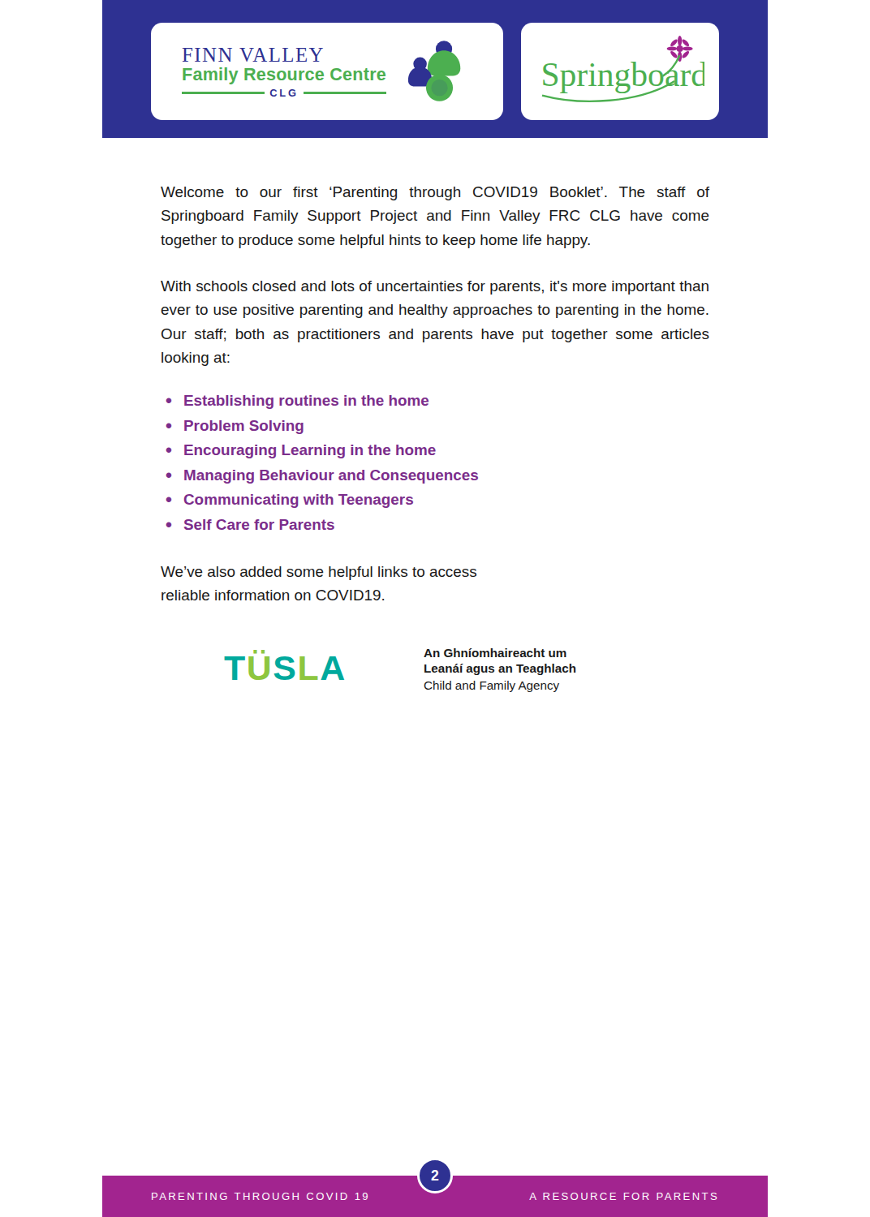FINN VALLEY
Family Resource Centre
CLG
Springboard
Welcome to our first ‘Parenting through COVID19 Booklet’. The staff of Springboard Family Support Project and Finn Valley FRC CLG have come together to produce some helpful hints to keep home life happy.
With schools closed and lots of uncertainties for parents, it's more important than ever to use positive parenting and healthy approaches to parenting in the home. Our staff; both as practitioners and parents have put together some articles looking at:
Establishing routines in the home
Problem Solving
Encouraging Learning in the home
Managing Behaviour and Consequences
Communicating with Teenagers
Self Care for Parents
We’ve also added some helpful links to access
reliable information on COVID19.
TÜSLA
An Ghníomhaireacht um
Leanáí agus an Teaghlach
Child and Family Agency
2
Parenting Through Covid 19 A Resource for Parents